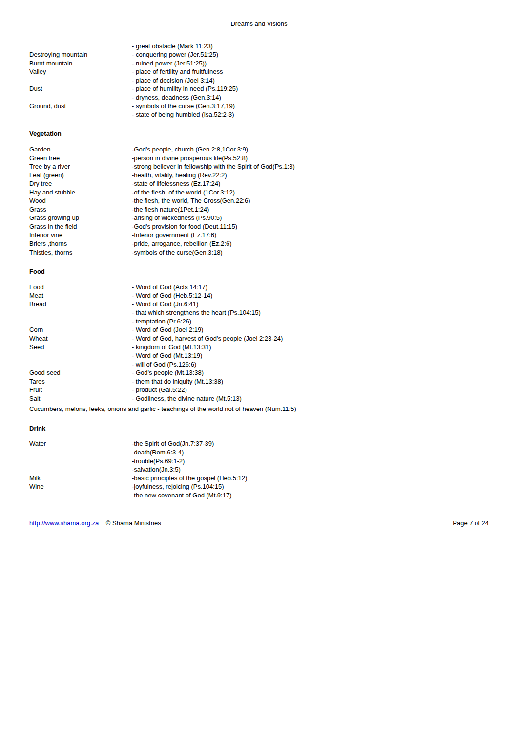Dreams and Visions
| | - great obstacle (Mark 11:23) |
| Destroying mountain | - conquering power (Jer.51:25) |
| Burnt mountain | - ruined power (Jer.51:25)) |
| Valley | - place of fertility and fruitfulness |
| | - place of decision (Joel 3:14) |
| Dust | - place of humility in need (Ps.119:25) |
| | - dryness, deadness (Gen.3:14) |
| Ground, dust | - symbols of the curse (Gen.3:17,19) |
| | - state of being humbled (Isa.52:2-3) |
Vegetation
| Garden | -God's people, church (Gen.2:8,1Cor.3:9) |
| Green tree | -person in divine prosperous life(Ps.52:8) |
| Tree by a river | -strong believer in fellowship with the Spirit of God(Ps.1:3) |
| Leaf (green) | -health, vitality, healing (Rev.22:2) |
| Dry tree | -state of lifelessness (Ez.17:24) |
| Hay and stubble | -of the flesh, of the world (1Cor.3:12) |
| Wood | -the flesh, the world, The Cross(Gen.22:6) |
| Grass | -the flesh nature(1Pet.1:24) |
| Grass growing up | -arising of wickedness (Ps.90:5) |
| Grass in the field | -God's provision for food (Deut.11:15) |
| Inferior vine | -Inferior government (Ez.17:6) |
| Briers ,thorns | -pride, arrogance, rebellion (Ez.2:6) |
| Thistles, thorns | -symbols of the curse(Gen.3:18) |
Food
| Food | - Word of God (Acts 14:17) |
| Meat | - Word of God (Heb.5:12-14) |
| Bread | - Word of God (Jn.6:41) |
| | - that which strengthens the heart (Ps.104:15) |
| | - temptation (Pr.6:26) |
| Corn | - Word of God (Joel 2:19) |
| Wheat | - Word of God, harvest of God's people (Joel 2:23-24) |
| Seed | - kingdom of God (Mt.13:31) |
| | - Word of God (Mt.13:19) |
| | - will of God (Ps.126:6) |
| Good seed | - God's people (Mt.13:38) |
| Tares | - them that do iniquity (Mt.13:38) |
| Fruit | - product (Gal.5:22) |
| Salt | - Godliness, the divine nature (Mt.5:13) |
Cucumbers, melons, leeks, onions and garlic - teachings of the world not of heaven (Num.11:5)
Drink
| Water | -the Spirit of God(Jn.7:37-39) |
| | -death(Rom.6:3-4) |
| | - trouble(Ps.69:1-2) |
| | -salvation(Jn.3:5) |
| Milk | -basic principles of the gospel (Heb.5:12) |
| Wine | -joyfulness, rejoicing (Ps.104:15) |
| | -the new covenant of God (Mt.9:17) |
http://www.shama.org.za © Shama Ministries Page 7 of 24